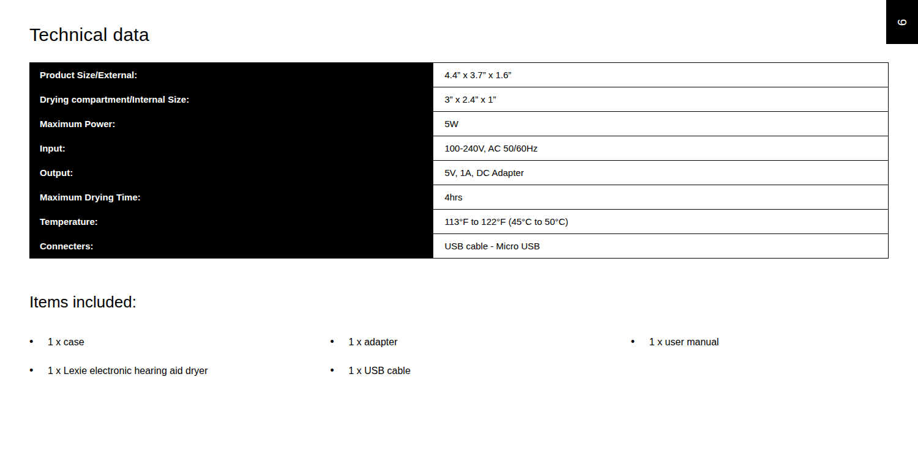9
Technical data
| Product Size/External: | 4.4” x 3.7” x 1.6” |
| Drying compartment/Internal Size: | 3” x 2.4” x 1” |
| Maximum Power: | 5W |
| Input: | 100-240V, AC 50/60Hz |
| Output: | 5V, 1A, DC Adapter |
| Maximum Drying Time: | 4hrs |
| Temperature: | 113°F to 122°F (45°C to 50°C) |
| Connecters: | USB cable - Micro USB |
Items included:
1 x case
1 x Lexie electronic hearing aid dryer
1 x adapter
1 x USB cable
1 x user manual